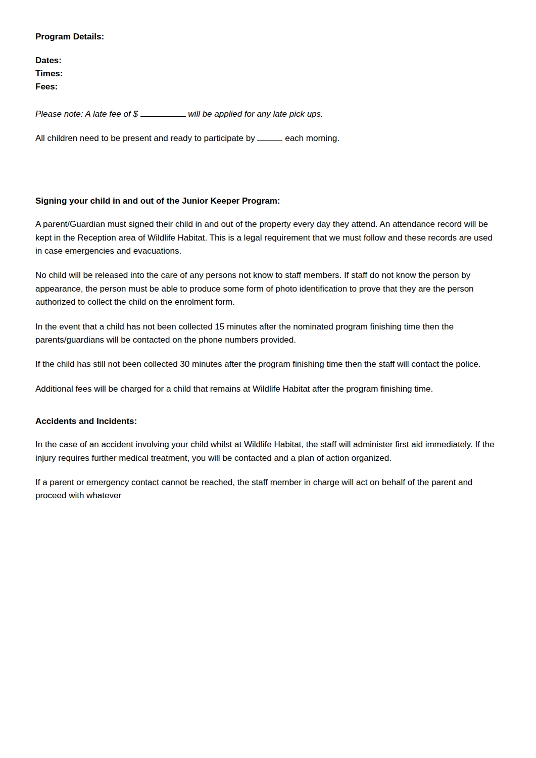Program Details:
Dates: Times: Fees:
Please note: A late fee of $ will be applied for any late pick ups.
All children need to be present and ready to participate by each morning.
Signing your child in and out of the Junior Keeper Program:
A parent/Guardian must signed their child in and out of the property every day they attend. An attendance record will be kept in the Reception area of Wildlife Habitat. This is a legal requirement that we must follow and these records are used in case emergencies and evacuations.
No child will be released into the care of any persons not know to staff members. If staff do not know the person by appearance, the person must be able to produce some form of photo identification to prove that they are the person authorized to collect the child on the enrolment form.
In the event that a child has not been collected 15 minutes after the nominated program finishing time then the parents/guardians will be contacted on the phone numbers provided.
If the child has still not been collected 30 minutes after the program finishing time then the staff will contact the police.
Additional fees will be charged for a child that remains at Wildlife Habitat after the program finishing time.
Accidents and Incidents:
In the case of an accident involving your child whilst at Wildlife Habitat, the staff will administer first aid immediately. If the injury requires further medical treatment, you will be contacted and a plan of action organized.
If a parent or emergency contact cannot be reached, the staff member in charge will act on behalf of the parent and proceed with whatever